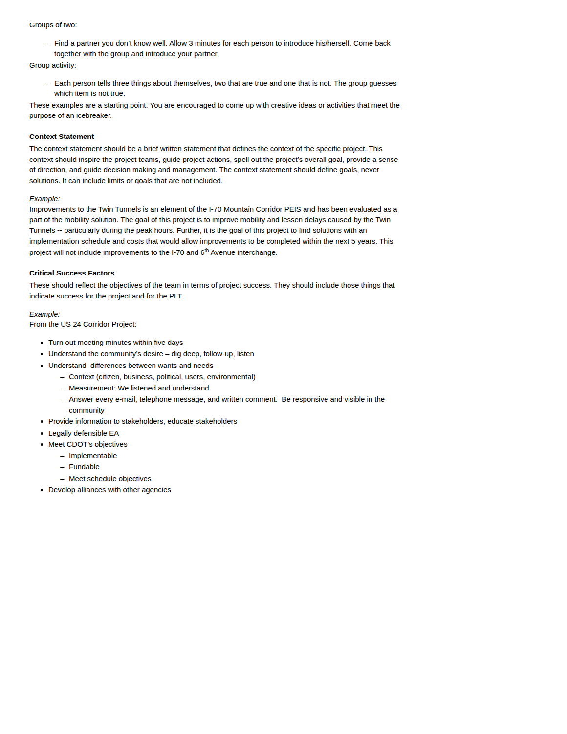Groups of two:
Find a partner you don’t know well. Allow 3 minutes for each person to introduce his/herself. Come back together with the group and introduce your partner.
Group activity:
Each person tells three things about themselves, two that are true and one that is not. The group guesses which item is not true.
These examples are a starting point. You are encouraged to come up with creative ideas or activities that meet the purpose of an icebreaker.
Context Statement
The context statement should be a brief written statement that defines the context of the specific project. This context should inspire the project teams, guide project actions, spell out the project’s overall goal, provide a sense of direction, and guide decision making and management. The context statement should define goals, never solutions. It can include limits or goals that are not included.
Example:
Improvements to the Twin Tunnels is an element of the I-70 Mountain Corridor PEIS and has been evaluated as a part of the mobility solution. The goal of this project is to improve mobility and lessen delays caused by the Twin Tunnels -- particularly during the peak hours. Further, it is the goal of this project to find solutions with an implementation schedule and costs that would allow improvements to be completed within the next 5 years. This project will not include improvements to the I-70 and 6th Avenue interchange.
Critical Success Factors
These should reflect the objectives of the team in terms of project success. They should include those things that indicate success for the project and for the PLT.
Example:
From the US 24 Corridor Project:
Turn out meeting minutes within five days
Understand the community’s desire – dig deep, follow-up, listen
Understand differences between wants and needs
Context (citizen, business, political, users, environmental)
Measurement: We listened and understand
Answer every e-mail, telephone message, and written comment. Be responsive and visible in the community
Provide information to stakeholders, educate stakeholders
Legally defensible EA
Meet CDOT’s objectives
Implementable
Fundable
Meet schedule objectives
Develop alliances with other agencies